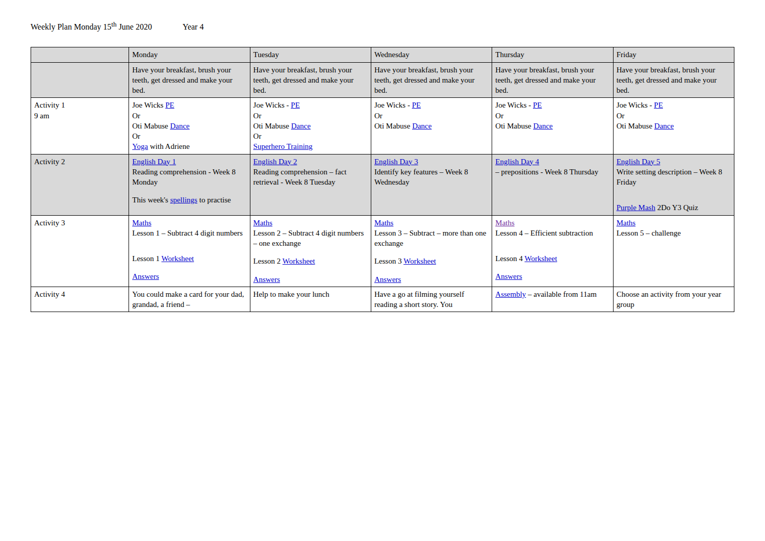Weekly Plan Monday 15th June 2020Year 4
| | Monday | Tuesday | Wednesday | Thursday | Friday |
| --- | --- | --- | --- | --- | --- |
| | Have your breakfast, brush your teeth, get dressed and make your bed. | Have your breakfast, brush your teeth, get dressed and make your bed. | Have your breakfast, brush your teeth, get dressed and make your bed. | Have your breakfast, brush your teeth, get dressed and make your bed. | Have your breakfast, brush your teeth, get dressed and make your bed. |
| Activity 1 9 am | Joe Wicks PE Or Oti Mabuse Dance Or Yoga with Adriene | Joe Wicks - PE Or Oti Mabuse Dance Or Superhero Training | Joe Wicks - PE Or Oti Mabuse Dance | Joe Wicks - PE Or Oti Mabuse Dance | Joe Wicks - PE Or Oti Mabuse Dance |
| Activity 2 | English Day 1 Reading comprehension - Week 8 Monday This week's spellings to practise | English Day 2 Reading comprehension – fact retrieval - Week 8 Tuesday | English Day 3 Identify key features – Week 8 Wednesday | English Day 4 – prepositions - Week 8 Thursday | English Day 5 Write setting description – Week 8 Friday Purple Mash 2Do Y3 Quiz |
| Activity 3 | Maths Lesson 1 – Subtract 4 digit numbers Lesson 1 Worksheet Answers | Maths Lesson 2 – Subtract 4 digit numbers – one exchange Lesson 2 Worksheet Answers | Maths Lesson 3 – Subtract – more than one exchange Lesson 3 Worksheet Answers | Maths Lesson 4 – Efficient subtraction Lesson 4 Worksheet Answers | Maths Lesson 5 – challenge |
| Activity 4 | You could make a card for your dad, grandad, a friend – | Help to make your lunch | Have a go at filming yourself reading a short story. You | Assembly – available from 11am | Choose an activity from your year group |